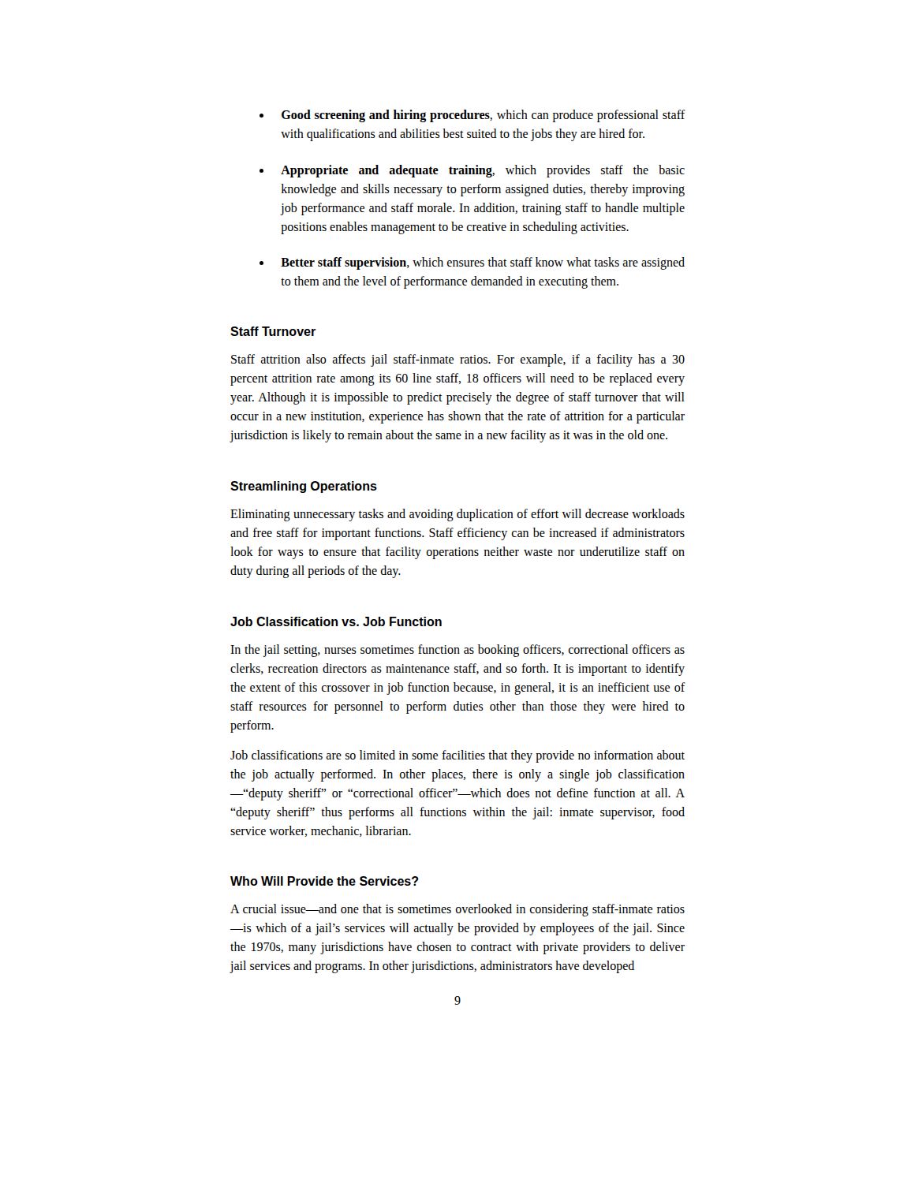Good screening and hiring procedures, which can produce professional staff with qualifications and abilities best suited to the jobs they are hired for.
Appropriate and adequate training, which provides staff the basic knowledge and skills necessary to perform assigned duties, thereby improving job performance and staff morale. In addition, training staff to handle multiple positions enables management to be creative in scheduling activities.
Better staff supervision, which ensures that staff know what tasks are assigned to them and the level of performance demanded in executing them.
Staff Turnover
Staff attrition also affects jail staff-inmate ratios. For example, if a facility has a 30 percent attrition rate among its 60 line staff, 18 officers will need to be replaced every year. Although it is impossible to predict precisely the degree of staff turnover that will occur in a new institution, experience has shown that the rate of attrition for a particular jurisdiction is likely to remain about the same in a new facility as it was in the old one.
Streamlining Operations
Eliminating unnecessary tasks and avoiding duplication of effort will decrease workloads and free staff for important functions. Staff efficiency can be increased if administrators look for ways to ensure that facility operations neither waste nor underutilize staff on duty during all periods of the day.
Job Classification vs. Job Function
In the jail setting, nurses sometimes function as booking officers, correctional officers as clerks, recreation directors as maintenance staff, and so forth. It is important to identify the extent of this crossover in job function because, in general, it is an inefficient use of staff resources for personnel to perform duties other than those they were hired to perform.
Job classifications are so limited in some facilities that they provide no information about the job actually performed. In other places, there is only a single job classification—“deputy sheriff” or “correctional officer”—which does not define function at all. A “deputy sheriff” thus performs all functions within the jail: inmate supervisor, food service worker, mechanic, librarian.
Who Will Provide the Services?
A crucial issue—and one that is sometimes overlooked in considering staff-inmate ratios—is which of a jail’s services will actually be provided by employees of the jail. Since the 1970s, many jurisdictions have chosen to contract with private providers to deliver jail services and programs. In other jurisdictions, administrators have developed
9